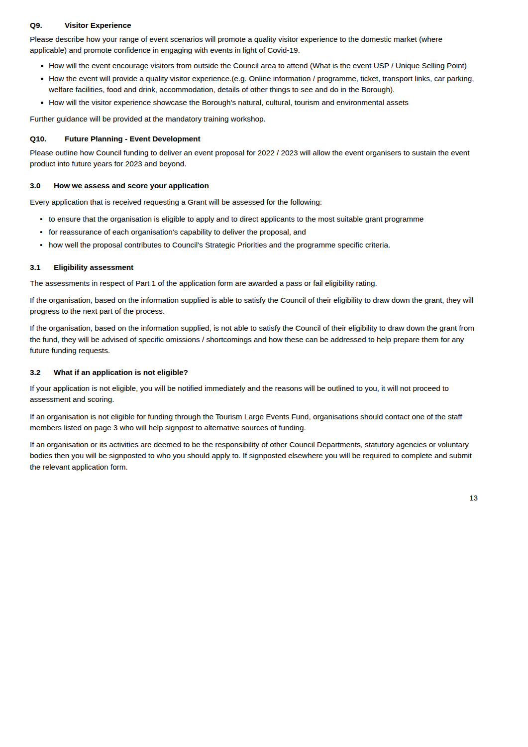Q9. Visitor Experience
Please describe how your range of event scenarios will promote a quality visitor experience to the domestic market (where applicable) and promote confidence in engaging with events in light of Covid-19.
How will the event encourage visitors from outside the Council area to attend (What is the event USP / Unique Selling Point)
How the event will provide a quality visitor experience.(e.g. Online information / programme, ticket, transport links, car parking, welfare facilities, food and drink, accommodation, details of other things to see and do in the Borough).
How will the visitor experience showcase the Borough's natural, cultural, tourism and environmental assets
Further guidance will be provided at the mandatory training workshop.
Q10. Future Planning - Event Development
Please outline how Council funding to deliver an event proposal for 2022 / 2023 will allow the event organisers to sustain the event product into future years for 2023 and beyond.
3.0 How we assess and score your application
Every application that is received requesting a Grant will be assessed for the following:
to ensure that the organisation is eligible to apply and to direct applicants to the most suitable grant programme
for reassurance of each organisation's capability to deliver the proposal, and
how well the proposal contributes to Council's Strategic Priorities and the programme specific criteria.
3.1 Eligibility assessment
The assessments in respect of Part 1 of the application form are awarded a pass or fail eligibility rating.
If the organisation, based on the information supplied is able to satisfy the Council of their eligibility to draw down the grant, they will progress to the next part of the process.
If the organisation, based on the information supplied, is not able to satisfy the Council of their eligibility to draw down the grant from the fund, they will be advised of specific omissions / shortcomings and how these can be addressed to help prepare them for any future funding requests.
3.2 What if an application is not eligible?
If your application is not eligible, you will be notified immediately and the reasons will be outlined to you, it will not proceed to assessment and scoring.
If an organisation is not eligible for funding through the Tourism Large Events Fund, organisations should contact one of the staff members listed on page 3 who will help signpost to alternative sources of funding.
If an organisation or its activities are deemed to be the responsibility of other Council Departments, statutory agencies or voluntary bodies then you will be signposted to who you should apply to. If signposted elsewhere you will be required to complete and submit the relevant application form.
13